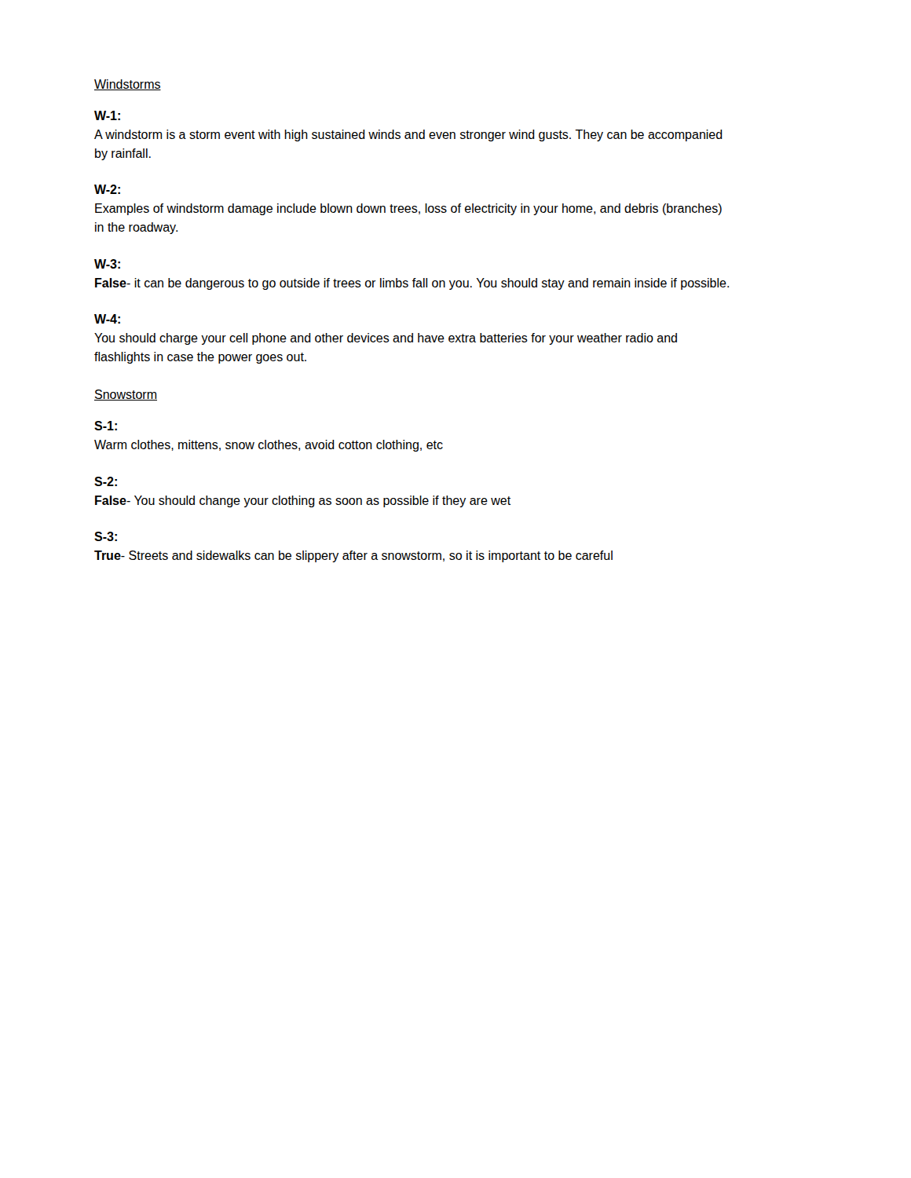Windstorms
W-1: A windstorm is a storm event with high sustained winds and even stronger wind gusts. They can be accompanied by rainfall.
W-2: Examples of windstorm damage include blown down trees, loss of electricity in your home, and debris (branches) in the roadway.
W-3: False- it can be dangerous to go outside if trees or limbs fall on you. You should stay and remain inside if possible.
W-4: You should charge your cell phone and other devices and have extra batteries for your weather radio and flashlights in case the power goes out.
Snowstorm
S-1: Warm clothes, mittens, snow clothes, avoid cotton clothing, etc
S-2: False- You should change your clothing as soon as possible if they are wet
S-3: True- Streets and sidewalks can be slippery after a snowstorm, so it is important to be careful